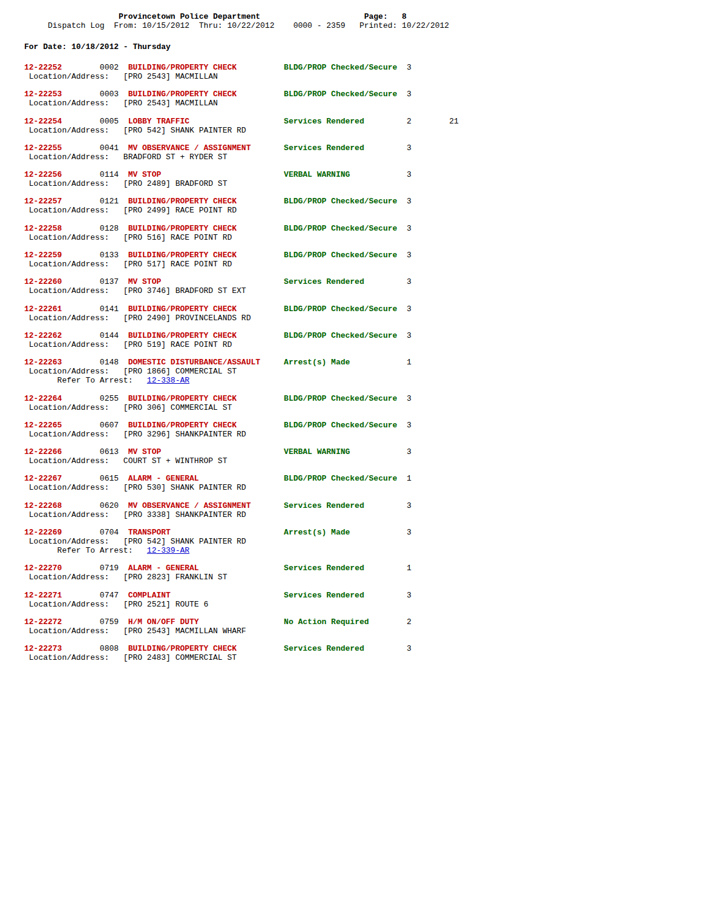Provincetown Police Department Page: 8
Dispatch Log From: 10/15/2012 Thru: 10/22/2012 0000 - 2359 Printed: 10/22/2012
For Date: 10/18/2012 - Thursday
12-22252 0002 BUILDING/PROPERTY CHECK BLDG/PROP Checked/Secure 3 Location/Address: [PRO 2543] MACMILLAN
12-22253 0003 BUILDING/PROPERTY CHECK BLDG/PROP Checked/Secure 3 Location/Address: [PRO 2543] MACMILLAN
12-22254 0005 LOBBY TRAFFIC Services Rendered 2 21 Location/Address: [PRO 542] SHANK PAINTER RD
12-22255 0041 MV OBSERVANCE / ASSIGNMENT Services Rendered 3 Location/Address: BRADFORD ST + RYDER ST
12-22256 0114 MV STOP VERBAL WARNING 3 Location/Address: [PRO 2489] BRADFORD ST
12-22257 0121 BUILDING/PROPERTY CHECK BLDG/PROP Checked/Secure 3 Location/Address: [PRO 2499] RACE POINT RD
12-22258 0128 BUILDING/PROPERTY CHECK BLDG/PROP Checked/Secure 3 Location/Address: [PRO 516] RACE POINT RD
12-22259 0133 BUILDING/PROPERTY CHECK BLDG/PROP Checked/Secure 3 Location/Address: [PRO 517] RACE POINT RD
12-22260 0137 MV STOP Services Rendered 3 Location/Address: [PRO 3746] BRADFORD ST EXT
12-22261 0141 BUILDING/PROPERTY CHECK BLDG/PROP Checked/Secure 3 Location/Address: [PRO 2490] PROVINCELANDS RD
12-22262 0144 BUILDING/PROPERTY CHECK BLDG/PROP Checked/Secure 3 Location/Address: [PRO 519] RACE POINT RD
12-22263 0148 DOMESTIC DISTURBANCE/ASSAULT Arrest(s) Made 1 Location/Address: [PRO 1866] COMMERCIAL ST Refer To Arrest: 12-338-AR
12-22264 0255 BUILDING/PROPERTY CHECK BLDG/PROP Checked/Secure 3 Location/Address: [PRO 306] COMMERCIAL ST
12-22265 0607 BUILDING/PROPERTY CHECK BLDG/PROP Checked/Secure 3 Location/Address: [PRO 3296] SHANKPAINTER RD
12-22266 0613 MV STOP VERBAL WARNING 3 Location/Address: COURT ST + WINTHROP ST
12-22267 0615 ALARM - GENERAL BLDG/PROP Checked/Secure 1 Location/Address: [PRO 530] SHANK PAINTER RD
12-22268 0620 MV OBSERVANCE / ASSIGNMENT Services Rendered 3 Location/Address: [PRO 3338] SHANKPAINTER RD
12-22269 0704 TRANSPORT Arrest(s) Made 3 Location/Address: [PRO 542] SHANK PAINTER RD Refer To Arrest: 12-339-AR
12-22270 0719 ALARM - GENERAL Services Rendered 1 Location/Address: [PRO 2823] FRANKLIN ST
12-22271 0747 COMPLAINT Services Rendered 3 Location/Address: [PRO 2521] ROUTE 6
12-22272 0759 H/M ON/OFF DUTY No Action Required 2 Location/Address: [PRO 2543] MACMILLAN WHARF
12-22273 0808 BUILDING/PROPERTY CHECK Services Rendered 3 Location/Address: [PRO 2483] COMMERCIAL ST